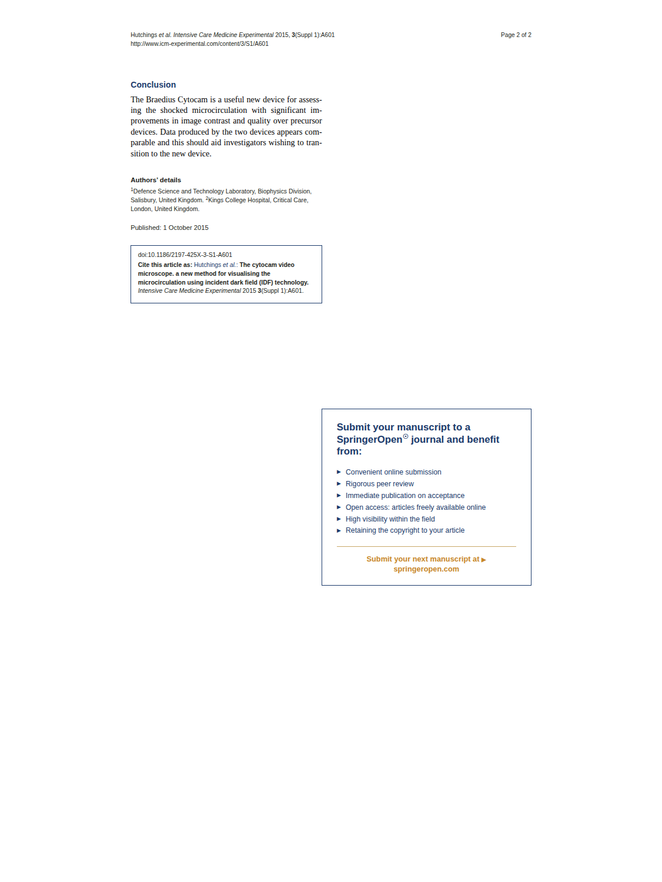Hutchings et al. Intensive Care Medicine Experimental 2015, 3(Suppl 1):A601
http://www.icm-experimental.com/content/3/S1/A601
Page 2 of 2
Conclusion
The Braedius Cytocam is a useful new device for assessing the shocked microcirculation with significant improvements in image contrast and quality over precursor devices. Data produced by the two devices appears comparable and this should aid investigators wishing to transition to the new device.
Authors’ details
1Defence Science and Technology Laboratory, Biophysics Division, Salisbury, United Kingdom. 2Kings College Hospital, Critical Care, London, United Kingdom.
Published: 1 October 2015
doi:10.1186/2197-425X-3-S1-A601
Cite this article as: Hutchings et al.: The cytocam video microscope. a new method for visualising the microcirculation using incident dark field (IDF) technology. Intensive Care Medicine Experimental 2015 3(Suppl 1):A601.
Submit your manuscript to a SpringerOpen☉ journal and benefit from:
Convenient online submission
Rigorous peer review
Immediate publication on acceptance
Open access: articles freely available online
High visibility within the field
Retaining the copyright to your article
Submit your next manuscript at ▶ springeropen.com